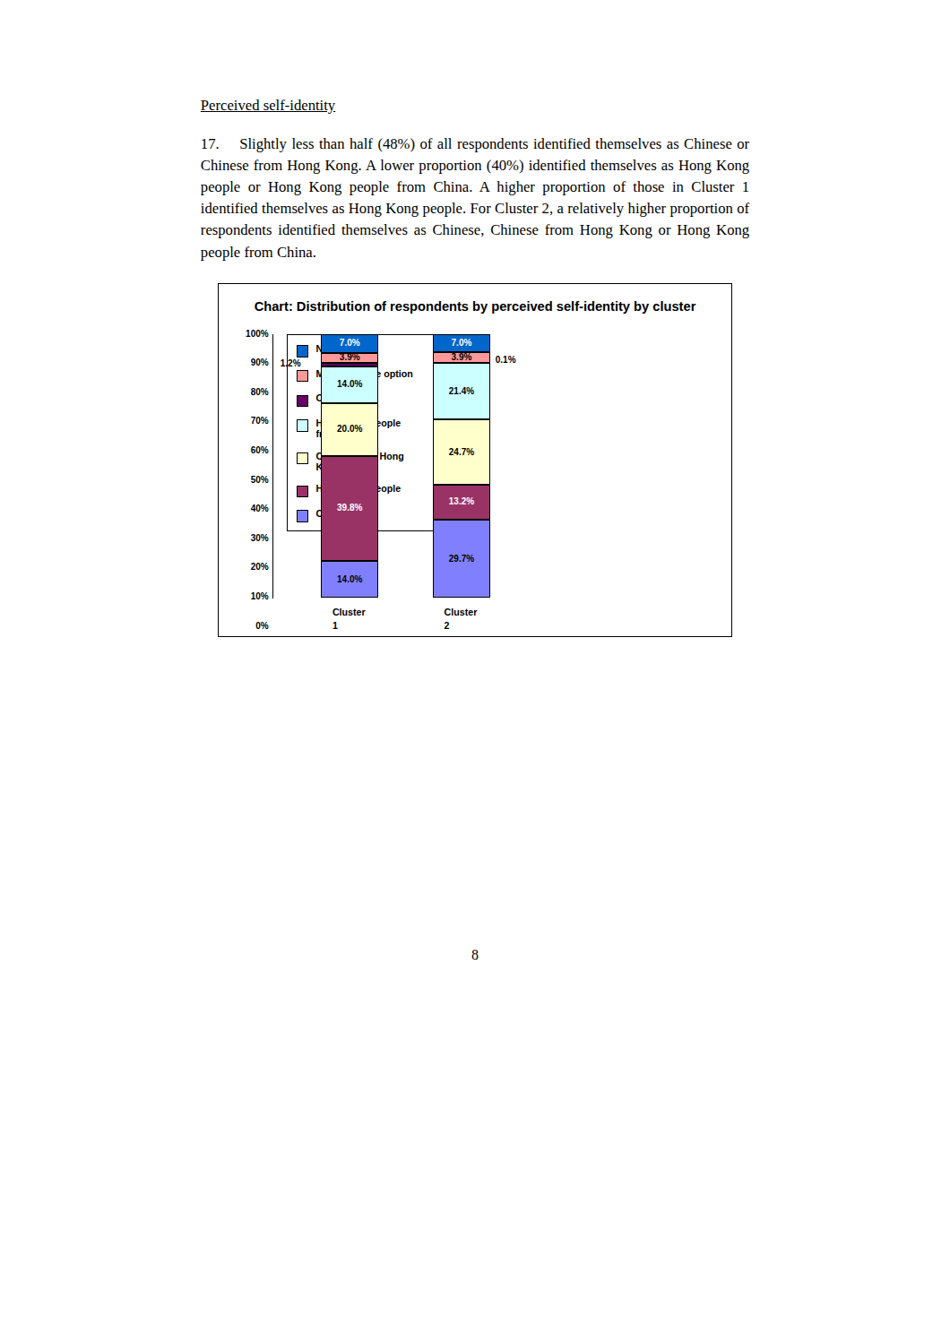Perceived self-identity
17. Slightly less than half (48%) of all respondents identified themselves as Chinese or Chinese from Hong Kong. A lower proportion (40%) identified themselves as Hong Kong people or Hong Kong people from China. A higher proportion of those in Cluster 1 identified themselves as Hong Kong people. For Cluster 2, a relatively higher proportion of respondents identified themselves as Chinese, Chinese from Hong Kong or Hong Kong people from China.
Chart: Distribution of respondents by perceived self-identity by cluster
100%
90%
80%
70%
60%
50%
40%
30%
20%
10%
0%
14.0%
39.8%
20.0%
14.0%
3.9%
7.0%
1.2%
29.7%
13.2%
24.7%
21.4%
3.9%
7.0%
0.1%
Cluster 1
Cluster 2
No comment
More than one option
Others
Hong Kong people
from China
Chinese from Hong
Kong
Hong Kong people
Chinese
8